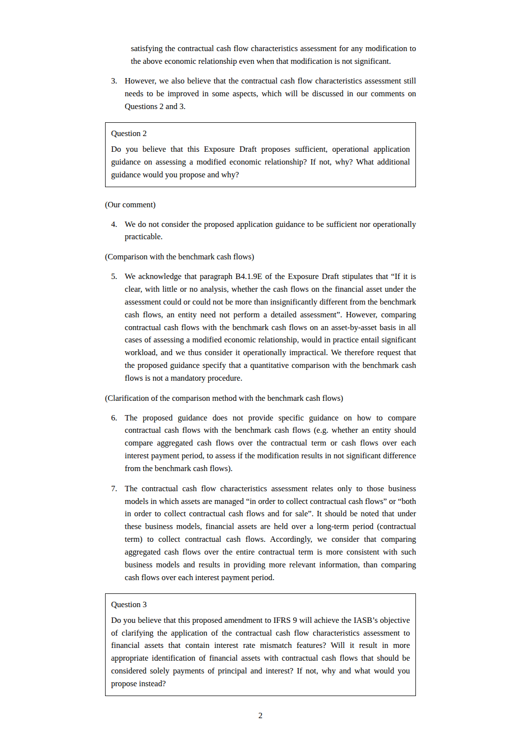satisfying the contractual cash flow characteristics assessment for any modification to the above economic relationship even when that modification is not significant.
3.
However, we also believe that the contractual cash flow characteristics assessment still needs to be improved in some aspects, which will be discussed in our comments on Questions 2 and 3.
Question 2
Do you believe that this Exposure Draft proposes sufficient, operational application guidance on assessing a modified economic relationship? If not, why? What additional guidance would you propose and why?
(Our comment)
4.
We do not consider the proposed application guidance to be sufficient nor operationally practicable.
(Comparison with the benchmark cash flows)
5.
We acknowledge that paragraph B4.1.9E of the Exposure Draft stipulates that “If it is clear, with little or no analysis, whether the cash flows on the financial asset under the assessment could or could not be more than insignificantly different from the benchmark cash flows, an entity need not perform a detailed assessment”. However, comparing contractual cash flows with the benchmark cash flows on an asset-by-asset basis in all cases of assessing a modified economic relationship, would in practice entail significant workload, and we thus consider it operationally impractical. We therefore request that the proposed guidance specify that a quantitative comparison with the benchmark cash flows is not a mandatory procedure.
(Clarification of the comparison method with the benchmark cash flows)
6.
The proposed guidance does not provide specific guidance on how to compare contractual cash flows with the benchmark cash flows (e.g. whether an entity should compare aggregated cash flows over the contractual term or cash flows over each interest payment period, to assess if the modification results in not significant difference from the benchmark cash flows).
7.
The contractual cash flow characteristics assessment relates only to those business models in which assets are managed “in order to collect contractual cash flows” or “both in order to collect contractual cash flows and for sale”. It should be noted that under these business models, financial assets are held over a long-term period (contractual term) to collect contractual cash flows. Accordingly, we consider that comparing aggregated cash flows over the entire contractual term is more consistent with such business models and results in providing more relevant information, than comparing cash flows over each interest payment period.
Question 3
Do you believe that this proposed amendment to IFRS 9 will achieve the IASB’s objective of clarifying the application of the contractual cash flow characteristics assessment to financial assets that contain interest rate mismatch features? Will it result in more appropriate identification of financial assets with contractual cash flows that should be considered solely payments of principal and interest? If not, why and what would you propose instead?
2